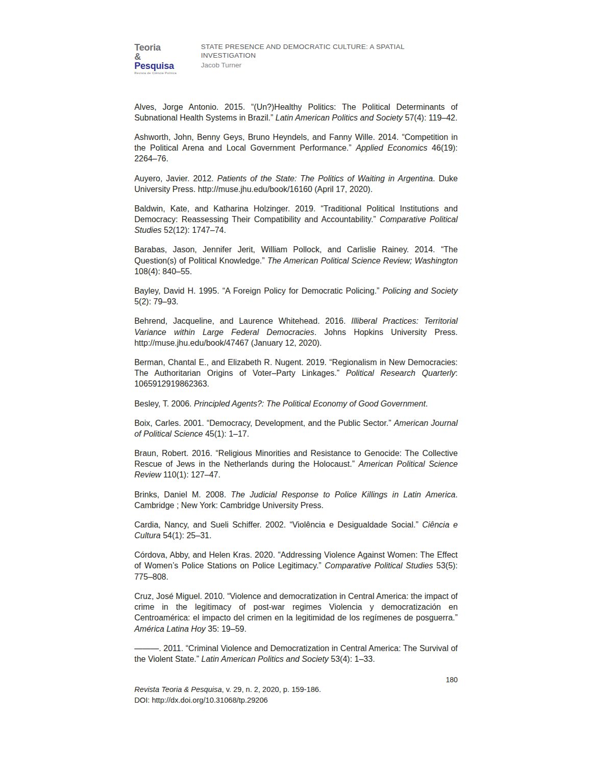Teoria
& Pesquisa Revista de Ciência Política
State presence and democratic culture: a spatial investigation
Jacob Turner
Alves, Jorge Antonio. 2015. “(Un?)Healthy Politics: The Political Determinants of Subnational Health Systems in Brazil.” Latin American Politics and Society 57(4): 119–42.
Ashworth, John, Benny Geys, Bruno Heyndels, and Fanny Wille. 2014. “Competition in the Political Arena and Local Government Performance.” Applied Economics 46(19): 2264–76.
Auyero, Javier. 2012. Patients of the State: The Politics of Waiting in Argentina. Duke University Press. http://muse.jhu.edu/book/16160 (April 17, 2020).
Baldwin, Kate, and Katharina Holzinger. 2019. “Traditional Political Institutions and Democracy: Reassessing Their Compatibility and Accountability.” Comparative Political Studies 52(12): 1747–74.
Barabas, Jason, Jennifer Jerit, William Pollock, and Carlislie Rainey. 2014. “The Question(s) of Political Knowledge.” The American Political Science Review; Washington 108(4): 840–55.
Bayley, David H. 1995. “A Foreign Policy for Democratic Policing.” Policing and Society 5(2): 79–93.
Behrend, Jacqueline, and Laurence Whitehead. 2016. Illiberal Practices: Territorial Variance within Large Federal Democracies. Johns Hopkins University Press. http://muse.jhu.edu/book/47467 (January 12, 2020).
Berman, Chantal E., and Elizabeth R. Nugent. 2019. “Regionalism in New Democracies: The Authoritarian Origins of Voter–Party Linkages.” Political Research Quarterly: 1065912919862363.
Besley, T. 2006. Principled Agents?: The Political Economy of Good Government.
Boix, Carles. 2001. “Democracy, Development, and the Public Sector.” American Journal of Political Science 45(1): 1–17.
Braun, Robert. 2016. “Religious Minorities and Resistance to Genocide: The Collective Rescue of Jews in the Netherlands during the Holocaust.” American Political Science Review 110(1): 127–47.
Brinks, Daniel M. 2008. The Judicial Response to Police Killings in Latin America. Cambridge ; New York: Cambridge University Press.
Cardia, Nancy, and Sueli Schiffer. 2002. “Violência e Desigualdade Social.” Ciência e Cultura 54(1): 25–31.
Córdova, Abby, and Helen Kras. 2020. “Addressing Violence Against Women: The Effect of Women’s Police Stations on Police Legitimacy.” Comparative Political Studies 53(5): 775–808.
Cruz, José Miguel. 2010. “Violence and democratization in Central America: the impact of crime in the legitimacy of post-war regimes Violencia y democratización en Centroamérica: el impacto del crimen en la legitimidad de los regímenes de posguerra.” América Latina Hoy 35: 19–59.
———. 2011. “Criminal Violence and Democratization in Central America: The Survival of the Violent State.” Latin American Politics and Society 53(4): 1–33.
180
Revista Teoria & Pesquisa, v. 29, n. 2, 2020, p. 159-186.
DOI: http://dx.doi.org/10.31068/tp.29206